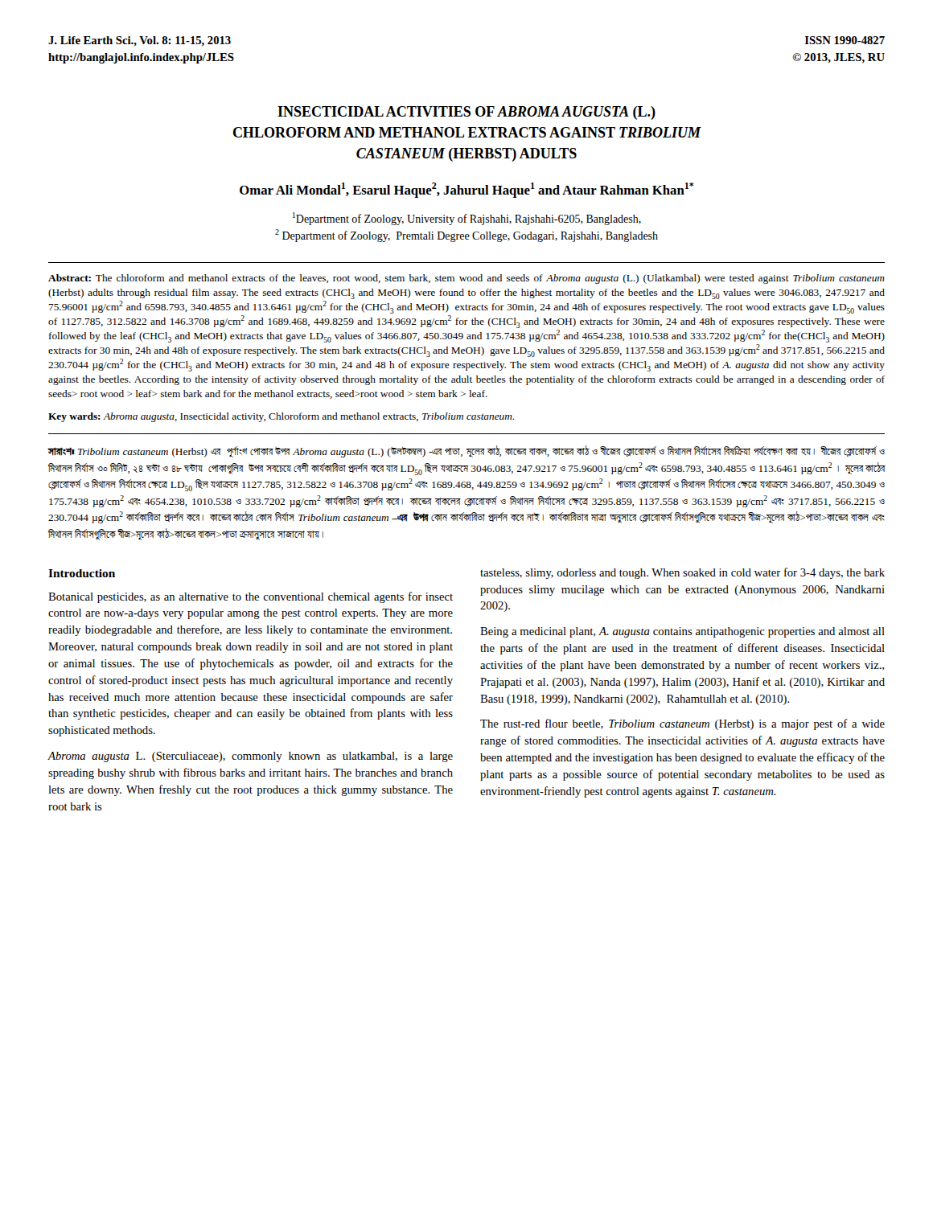J. Life Earth Sci., Vol. 8: 11-15, 2013
http://banglajol.info.index.php/JLES
ISSN 1990-4827
© 2013, JLES, RU
Insecticidal Activities of Abroma augusta (L.)
Chloroform and Methanol Extracts Against Tribolium
castaneum (Herbst) Adults
Omar Ali Mondal1, Esarul Haque2, Jahurul Haque1 and Ataur Rahman Khan1*
1Department of Zoology, University of Rajshahi, Rajshahi-6205, Bangladesh,
2 Department of Zoology, Premtali Degree College, Godagari, Rajshahi, Bangladesh
Abstract: The chloroform and methanol extracts of the leaves, root wood, stem bark, stem wood and seeds of Abroma augusta (L.) (Ulatkambal) were tested against Tribolium castaneum (Herbst) adults through residual film assay. The seed extracts (CHCl3 and MeOH) were found to offer the highest mortality of the beetles and the LD50 values were 3046.083, 247.9217 and 75.96001 µg/cm2 and 6598.793, 340.4855 and 113.6461 µg/cm2 for the (CHCl3 and MeOH) extracts for 30min, 24 and 48h of exposures respectively. The root wood extracts gave LD50 values of 1127.785, 312.5822 and 146.3708 µg/cm2 and 1689.468, 449.8259 and 134.9692 µg/cm2 for the (CHCl3 and MeOH) extracts for 30min, 24 and 48h of exposures respectively. These were followed by the leaf (CHCl3 and MeOH) extracts that gave LD50 values of 3466.807, 450.3049 and 175.7438 µg/cm2 and 4654.238, 1010.538 and 333.7202 µg/cm2 for the(CHCl3 and MeOH) extracts for 30 min, 24h and 48h of exposure respectively. The stem bark extracts(CHCl3 and MeOH) gave LD50 values of 3295.859, 1137.558 and 363.1539 µg/cm2 and 3717.851, 566.2215 and 230.7044 µg/cm2 for the (CHCl3 and MeOH) extracts for 30 min, 24 and 48 h of exposure respectively. The stem wood extracts (CHCl3 and MeOH) of A. augusta did not show any activity against the beetles. According to the intensity of activity observed through mortality of the adult beetles the potentiality of the chloroform extracts could be arranged in a descending order of seeds> root wood > leaf> stem bark and for the methanol extracts, seed>root wood > stem bark > leaf.
Key wards: Abroma augusta, Insecticidal activity, Chloroform and methanol extracts, Tribolium castaneum.
সারাংশঃ Tribolium castaneum (Herbst) এর পূর্ণাংগ পোকার উপর Abroma augusta (L.) (উলটকম্বল) -এর পাতা, মূলের কাঠ, কান্ডের বাকল, কান্ডের কাঠ ও বীজের ক্লোরোফর্ম ও মিথানল নির্যাসের বিষক্রিয়া পর্যবেক্ষণ করা হয়। বীজের ক্লোরোফর্ম ও মিথানল নির্যাস ৩০ মিনিট, ২৪ ঘন্টা ও ৪৮ ঘন্টায় পোকাগুলির উপর সবচেয়ে বেশী কার্যকারিতা প্রদর্শন করে যার LD50 ছিল যথাক্রমে 3046.083, 247.9217 ও 75.96001 µg/cm2 এবং 6598.793, 340.4855 ও 113.6461 µg/cm2 । মূলের কাঠের ক্লোরোফর্ম ও মিথানল নির্যাসের ক্ষেত্রে LD50 ছিল যথাক্রমে 1127.785, 312.5822 ও 146.3708 µg/cm2 এবং 1689.468, 449.8259 ও 134.9692 µg/cm2 । পাতার ক্লোরোফর্ম ও মিথানল নির্যাসের ক্ষেত্রে যথাক্রমে 3466.807, 450.3049 ও 175.7438 µg/cm2 এবং 4654.238, 1010.538 ও 333.7202 µg/cm2 কার্যকারিতা প্রদর্শন করে। কান্ডের বাকলের ক্লোরোফর্ম ও মিথানল নির্যাসের ক্ষেত্রে 3295.859, 1137.558 ও 363.1539 µg/cm2 এবং 3717.851, 566.2215 ও 230.7044 µg/cm2 কার্যকারিতা প্রদর্শন করে। কান্ডের কাঠের কোন নির্যাস Tribolium castaneum –এর উপর কোন কার্যকারিতা প্রদর্শন করে নাই। কার্যকারিতার মাত্রা অনুসারে ক্লোরোফর্ম নির্যাসগুলিকে যথাক্রমে বীজ>মূলের কাঠ>পাতা>কান্ডের বাকল এবং মিথানল নির্যাসগুলিকে বীজ>মূলের কাঠ>কান্ডের বাকল>পাতা ক্রমানুসারে সাজানো যায়।
Introduction
Botanical pesticides, as an alternative to the conventional chemical agents for insect control are now-a-days very popular among the pest control experts. They are more readily biodegradable and therefore, are less likely to contaminate the environment. Moreover, natural compounds break down readily in soil and are not stored in plant or animal tissues. The use of phytochemicals as powder, oil and extracts for the control of stored-product insect pests has much agricultural importance and recently has received much more attention because these insecticidal compounds are safer than synthetic pesticides, cheaper and can easily be obtained from plants with less sophisticated methods.
Abroma augusta L. (Sterculiaceae), commonly known as ulatkambal, is a large spreading bushy shrub with fibrous barks and irritant hairs. The branches and branch lets are downy. When freshly cut the root produces a thick gummy substance. The root bark is
tasteless, slimy, odorless and tough. When soaked in cold water for 3-4 days, the bark produces slimy mucilage which can be extracted (Anonymous 2006, Nandkarni 2002).
Being a medicinal plant, A. augusta contains antipathogenic properties and almost all the parts of the plant are used in the treatment of different diseases. Insecticidal activities of the plant have been demonstrated by a number of recent workers viz., Prajapati et al. (2003), Nanda (1997), Halim (2003), Hanif et al. (2010), Kirtikar and Basu (1918, 1999), Nandkarni (2002), Rahamtullah et al. (2010).
The rust-red flour beetle, Tribolium castaneum (Herbst) is a major pest of a wide range of stored commodities. The insecticidal activities of A. augusta extracts have been attempted and the investigation has been designed to evaluate the efficacy of the plant parts as a possible source of potential secondary metabolites to be used as environment-friendly pest control agents against T. castaneum.